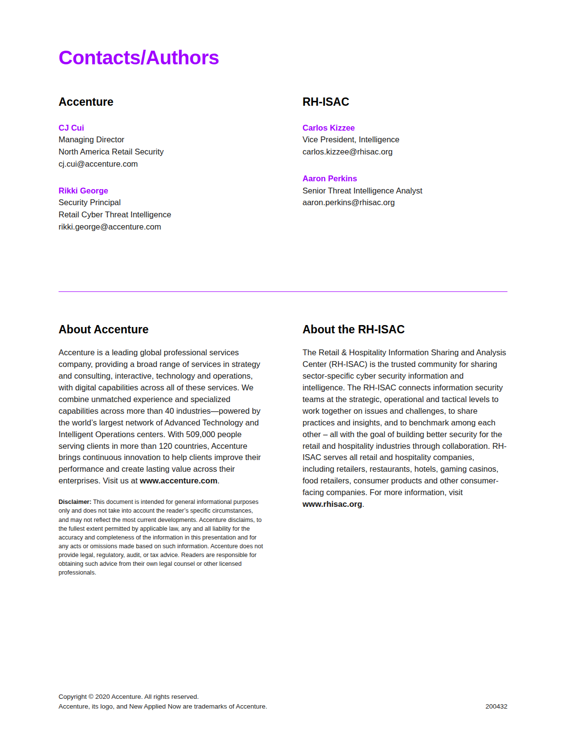Contacts/Authors
Accenture
CJ Cui Managing Director North America Retail Security cj.cui@accenture.com
Rikki George Security Principal Retail Cyber Threat Intelligence rikki.george@accenture.com
RH-ISAC
Carlos Kizzee Vice President, Intelligence carlos.kizzee@rhisac.org
Aaron Perkins Senior Threat Intelligence Analyst aaron.perkins@rhisac.org
About Accenture
Accenture is a leading global professional services company, providing a broad range of services in strategy and consulting, interactive, technology and operations, with digital capabilities across all of these services. We combine unmatched experience and specialized capabilities across more than 40 industries—powered by the world’s largest network of Advanced Technology and Intelligent Operations centers. With 509,000 people serving clients in more than 120 countries, Accenture brings continuous innovation to help clients improve their performance and create lasting value across their enterprises. Visit us at www.accenture.com.
Disclaimer: This document is intended for general informational purposes only and does not take into account the reader’s specific circumstances, and may not reflect the most current developments. Accenture disclaims, to the fullest extent permitted by applicable law, any and all liability for the accuracy and completeness of the information in this presentation and for any acts or omissions made based on such information. Accenture does not provide legal, regulatory, audit, or tax advice. Readers are responsible for obtaining such advice from their own legal counsel or other licensed professionals.
About the RH-ISAC
The Retail & Hospitality Information Sharing and Analysis Center (RH-ISAC) is the trusted community for sharing sector-specific cyber security information and intelligence. The RH-ISAC connects information security teams at the strategic, operational and tactical levels to work together on issues and challenges, to share practices and insights, and to benchmark among each other – all with the goal of building better security for the retail and hospitality industries through collaboration. RH-ISAC serves all retail and hospitality companies, including retailers, restaurants, hotels, gaming casinos, food retailers, consumer products and other consumer-facing companies. For more information, visit www.rhisac.org.
Copyright © 2020 Accenture. All rights reserved.
Accenture, its logo, and New Applied Now are trademarks of Accenture.
200432